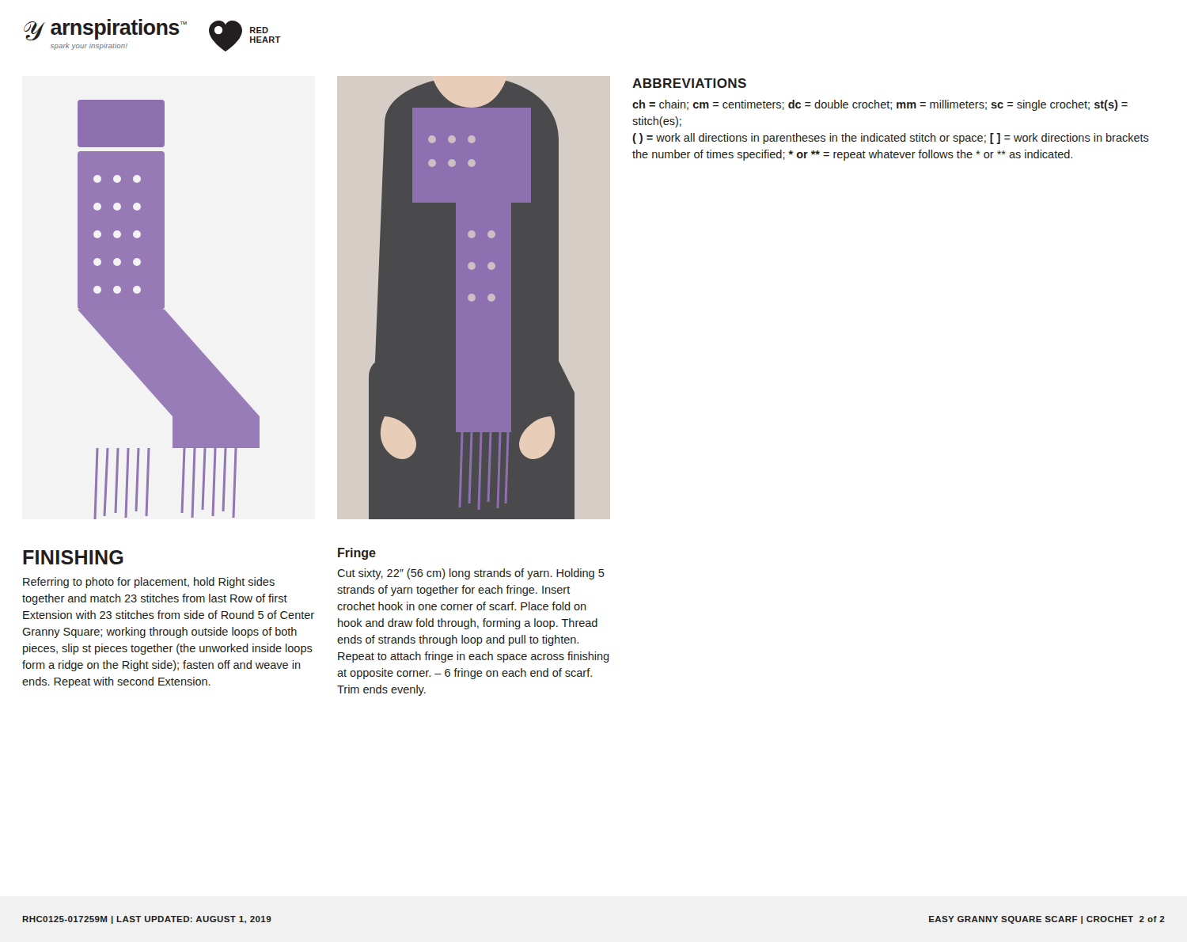𝒴
arnspirations™
spark your inspiration!
RED
HEART
Abbreviations
ch = chain; cm = centimeters; dc = double crochet; mm = millimeters; sc = single crochet; st(s) = stitch(es);
( ) = work all directions in parentheses in the indicated stitch or space; [ ] = work directions in brackets the number of times specified; * or ** = repeat whatever follows the * or ** as indicated.
Finishing
Referring to photo for placement, hold Right sides together and match 23 stitches from last Row of first Extension with 23 stitches from side of Round 5 of Center Granny Square; working through outside loops of both pieces, slip st pieces together (the unworked inside loops form a ridge on the Right side); fasten off and weave in ends. Repeat with second Extension.
Fringe
Cut sixty, 22″ (56 cm) long strands of yarn. Holding 5 strands of yarn together for each fringe. Insert crochet hook in one corner of scarf. Place fold on hook and draw fold through, forming a loop. Thread ends of strands through loop and pull to tighten. Repeat to attach fringe in each space across finishing at opposite corner. – 6 fringe on each end of scarf. Trim ends evenly.
RHC0125-017259M | LAST UPDATED: AUGUST 1, 2019
EASY GRANNY SQUARE SCARF | CROCHET 2 of 2